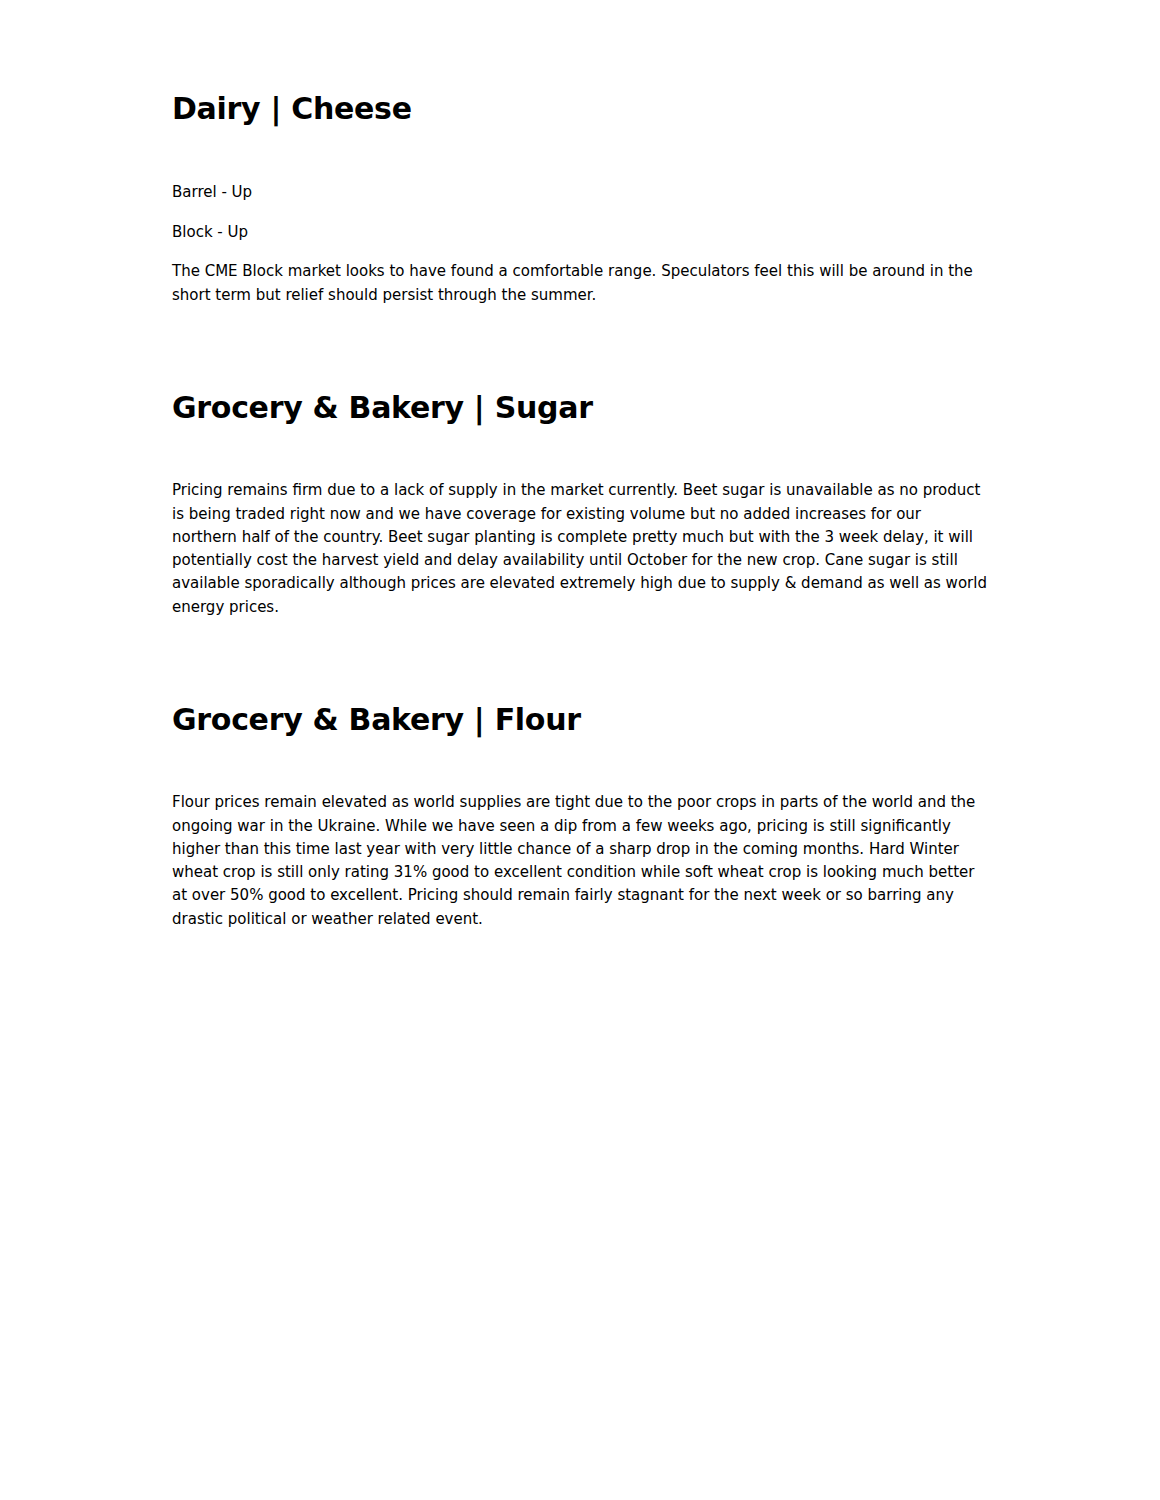Dairy | Cheese
Barrel - Up
Block - Up
The CME Block market looks to have found a comfortable range. Speculators feel this will be around in the short term but relief should persist through the summer.
Grocery & Bakery | Sugar
Pricing remains firm due to a lack of supply in the market currently. Beet sugar is unavailable as no product is being traded right now and we have coverage for existing volume but no added increases for our northern half of the country. Beet sugar planting is complete pretty much but with the 3 week delay, it will potentially cost the harvest yield and delay availability until October for the new crop. Cane sugar is still available sporadically although prices are elevated extremely high due to supply & demand as well as world energy prices.
Grocery & Bakery | Flour
Flour prices remain elevated as world supplies are tight due to the poor crops in parts of the world and the ongoing war in the Ukraine. While we have seen a dip from a few weeks ago, pricing is still significantly higher than this time last year with very little chance of a sharp drop in the coming months. Hard Winter wheat crop is still only rating 31% good to excellent condition while soft wheat crop is looking much better at over 50% good to excellent. Pricing should remain fairly stagnant for the next week or so barring any drastic political or weather related event.